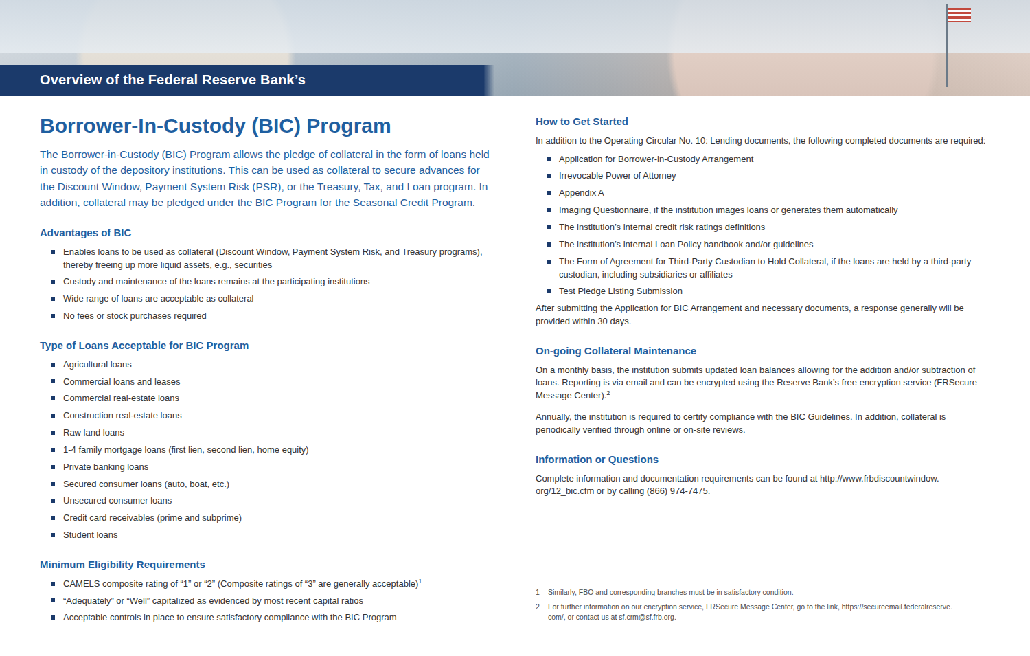Overview of the Federal Reserve Bank’s
Borrower-In-Custody (BIC) Program
The Borrower-in-Custody (BIC) Program allows the pledge of collateral in the form of loans held in custody of the depository institutions. This can be used as collateral to secure advances for the Discount Window, Payment System Risk (PSR), or the Treasury, Tax, and Loan program. In addition, collateral may be pledged under the BIC Program for the Seasonal Credit Program.
Advantages of BIC
Enables loans to be used as collateral (Discount Window, Payment System Risk, and Treasury programs), thereby freeing up more liquid assets, e.g., securities
Custody and maintenance of the loans remains at the participating institutions
Wide range of loans are acceptable as collateral
No fees or stock purchases required
Type of Loans Acceptable for BIC Program
Agricultural loans
Commercial loans and leases
Commercial real-estate loans
Construction real-estate loans
Raw land loans
1-4 family mortgage loans (first lien, second lien, home equity)
Private banking loans
Secured consumer loans (auto, boat, etc.)
Unsecured consumer loans
Credit card receivables (prime and subprime)
Student loans
Minimum Eligibility Requirements
CAMELS composite rating of “1” or “2” (Composite ratings of “3” are generally acceptable)1
“Adequately” or “Well” capitalized as evidenced by most recent capital ratios
Acceptable controls in place to ensure satisfactory compliance with the BIC Program
How to Get Started
In addition to the Operating Circular No. 10: Lending documents, the following completed documents are required:
Application for Borrower-in-Custody Arrangement
Irrevocable Power of Attorney
Appendix A
Imaging Questionnaire, if the institution images loans or generates them automatically
The institution’s internal credit risk ratings definitions
The institution’s internal Loan Policy handbook and/or guidelines
The Form of Agreement for Third-Party Custodian to Hold Collateral, if the loans are held by a third-party custodian, including subsidiaries or affiliates
Test Pledge Listing Submission
After submitting the Application for BIC Arrangement and necessary documents, a response generally will be provided within 30 days.
On-going Collateral Maintenance
On a monthly basis, the institution submits updated loan balances allowing for the addition and/or subtraction of loans. Reporting is via email and can be encrypted using the Reserve Bank’s free encryption service (FRSecure Message Center).2
Annually, the institution is required to certify compliance with the BIC Guidelines. In addition, collateral is periodically verified through online or on-site reviews.
Information or Questions
Complete information and documentation requirements can be found at http://www.frbdiscountwindow. org/12_bic.cfm or by calling (866) 974-7475.
Similarly, FBO and corresponding branches must be in satisfactory condition.
For further information on our encryption service, FRSecure Message Center, go to the link, https://secureemail.federalreserve.com/, or contact us at sf.crm@sf.frb.org.